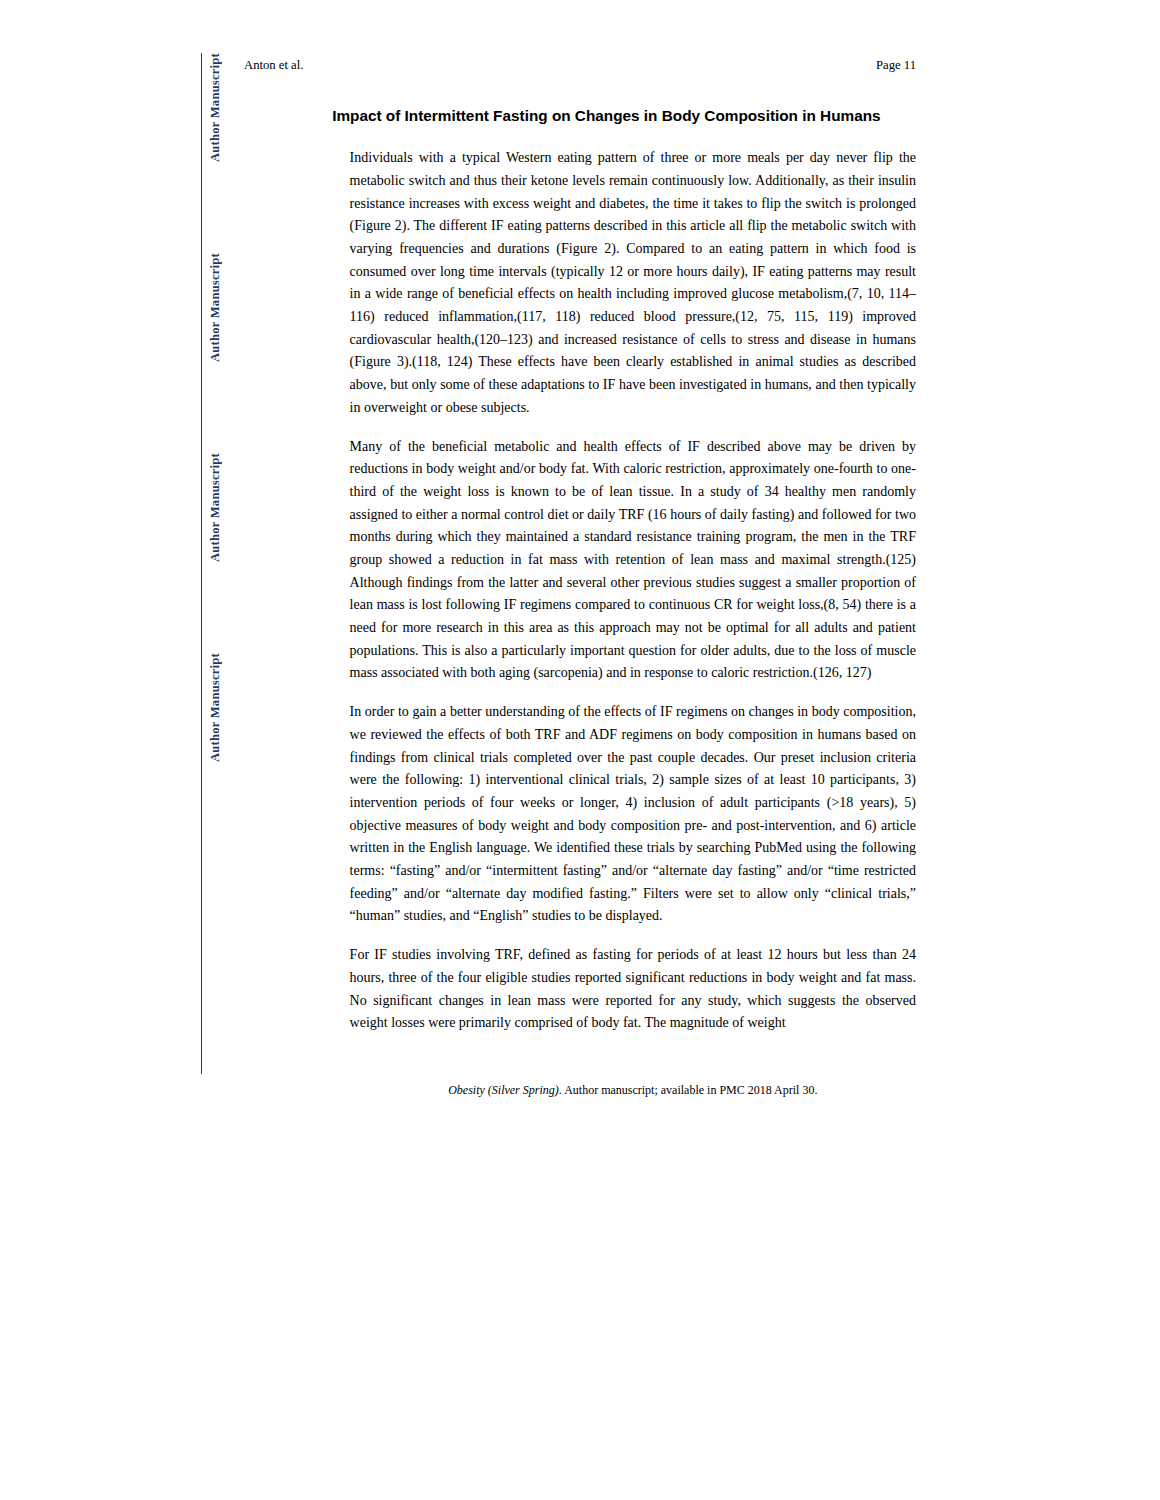Author Manuscript Author Manuscript Author Manuscript Author Manuscript
Anton et al.
Page 11
Impact of Intermittent Fasting on Changes in Body Composition in Humans
Individuals with a typical Western eating pattern of three or more meals per day never flip the metabolic switch and thus their ketone levels remain continuously low. Additionally, as their insulin resistance increases with excess weight and diabetes, the time it takes to flip the switch is prolonged (Figure 2). The different IF eating patterns described in this article all flip the metabolic switch with varying frequencies and durations (Figure 2). Compared to an eating pattern in which food is consumed over long time intervals (typically 12 or more hours daily), IF eating patterns may result in a wide range of beneficial effects on health including improved glucose metabolism,(7, 10, 114–116) reduced inflammation,(117, 118) reduced blood pressure,(12, 75, 115, 119) improved cardiovascular health,(120–123) and increased resistance of cells to stress and disease in humans (Figure 3).(118, 124) These effects have been clearly established in animal studies as described above, but only some of these adaptations to IF have been investigated in humans, and then typically in overweight or obese subjects.
Many of the beneficial metabolic and health effects of IF described above may be driven by reductions in body weight and/or body fat. With caloric restriction, approximately one-fourth to one-third of the weight loss is known to be of lean tissue. In a study of 34 healthy men randomly assigned to either a normal control diet or daily TRF (16 hours of daily fasting) and followed for two months during which they maintained a standard resistance training program, the men in the TRF group showed a reduction in fat mass with retention of lean mass and maximal strength.(125) Although findings from the latter and several other previous studies suggest a smaller proportion of lean mass is lost following IF regimens compared to continuous CR for weight loss,(8, 54) there is a need for more research in this area as this approach may not be optimal for all adults and patient populations. This is also a particularly important question for older adults, due to the loss of muscle mass associated with both aging (sarcopenia) and in response to caloric restriction.(126, 127)
In order to gain a better understanding of the effects of IF regimens on changes in body composition, we reviewed the effects of both TRF and ADF regimens on body composition in humans based on findings from clinical trials completed over the past couple decades. Our preset inclusion criteria were the following: 1) interventional clinical trials, 2) sample sizes of at least 10 participants, 3) intervention periods of four weeks or longer, 4) inclusion of adult participants (>18 years), 5) objective measures of body weight and body composition pre- and post-intervention, and 6) article written in the English language. We identified these trials by searching PubMed using the following terms: “fasting” and/or “intermittent fasting” and/or “alternate day fasting” and/or “time restricted feeding” and/or “alternate day modified fasting.” Filters were set to allow only “clinical trials,” “human” studies, and “English” studies to be displayed.
For IF studies involving TRF, defined as fasting for periods of at least 12 hours but less than 24 hours, three of the four eligible studies reported significant reductions in body weight and fat mass. No significant changes in lean mass were reported for any study, which suggests the observed weight losses were primarily comprised of body fat. The magnitude of weight
Obesity (Silver Spring). Author manuscript; available in PMC 2018 April 30.